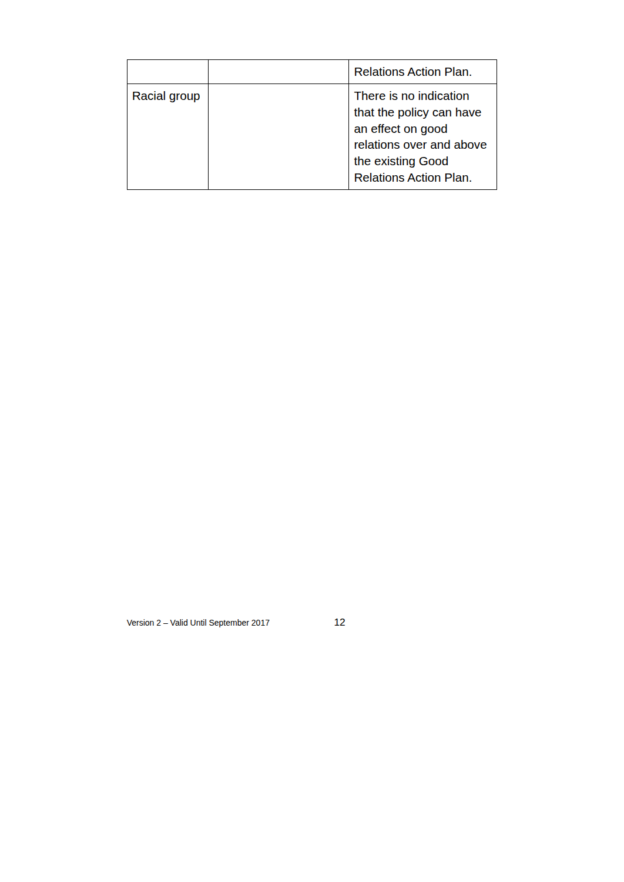| | | Relations Action Plan. |
| Racial group | | There is no indication that the policy can have an effect on good relations over and above the existing Good Relations Action Plan. |
Version 2 – Valid Until September 2017 12